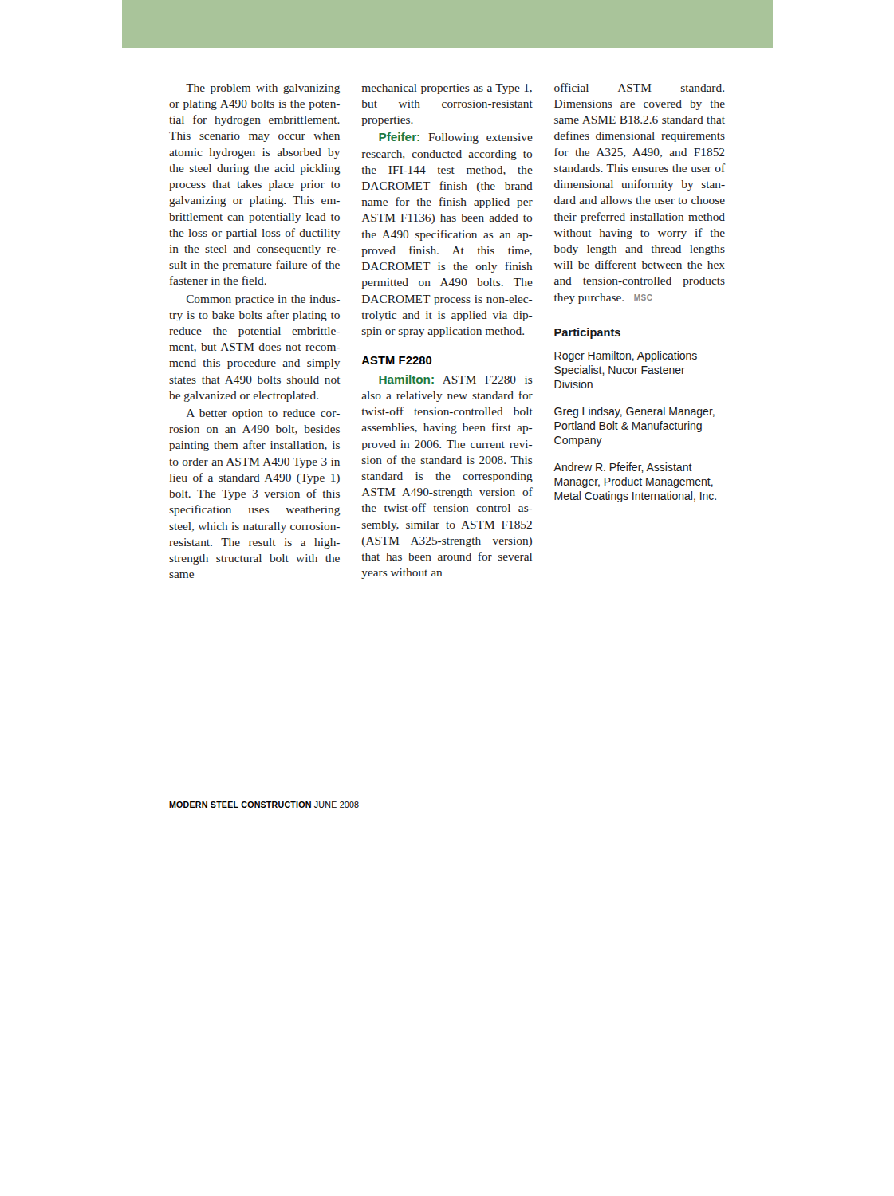The problem with galvanizing or plating A490 bolts is the potential for hydrogen embrittlement. This scenario may occur when atomic hydrogen is absorbed by the steel during the acid pickling process that takes place prior to galvanizing or plating. This embrittlement can potentially lead to the loss or partial loss of ductility in the steel and consequently result in the premature failure of the fastener in the field.
Common practice in the industry is to bake bolts after plating to reduce the potential embrittlement, but ASTM does not recommend this procedure and simply states that A490 bolts should not be galvanized or electroplated.
A better option to reduce corrosion on an A490 bolt, besides painting them after installation, is to order an ASTM A490 Type 3 in lieu of a standard A490 (Type 1) bolt. The Type 3 version of this specification uses weathering steel, which is naturally corrosion-resistant. The result is a high-strength structural bolt with the same
mechanical properties as a Type 1, but with corrosion-resistant properties.
Pfeifer: Following extensive research, conducted according to the IFI-144 test method, the DACROMET finish (the brand name for the finish applied per ASTM F1136) has been added to the A490 specification as an approved finish. At this time, DACROMET is the only finish permitted on A490 bolts. The DACROMET process is non-electrolytic and it is applied via dip-spin or spray application method.
ASTM F2280
Hamilton: ASTM F2280 is also a relatively new standard for twist-off tension-controlled bolt assemblies, having been first approved in 2006. The current revision of the standard is 2008. This standard is the corresponding ASTM A490-strength version of the twist-off tension control assembly, similar to ASTM F1852 (ASTM A325-strength version) that has been around for several years without an
official ASTM standard. Dimensions are covered by the same ASME B18.2.6 standard that defines dimensional requirements for the A325, A490, and F1852 standards. This ensures the user of dimensional uniformity by standard and allows the user to choose their preferred installation method without having to worry if the body length and thread lengths will be different between the hex and tension-controlled products they purchase.MSC
Participants
Roger Hamilton, Applications Specialist, Nucor Fastener Division
Greg Lindsay, General Manager,
Portland Bolt & Manufacturing Company
Andrew R. Pfeifer, Assistant Manager, Product Management, Metal Coatings International, Inc.
MODERN STEEL CONSTRUCTION JUNE 2008